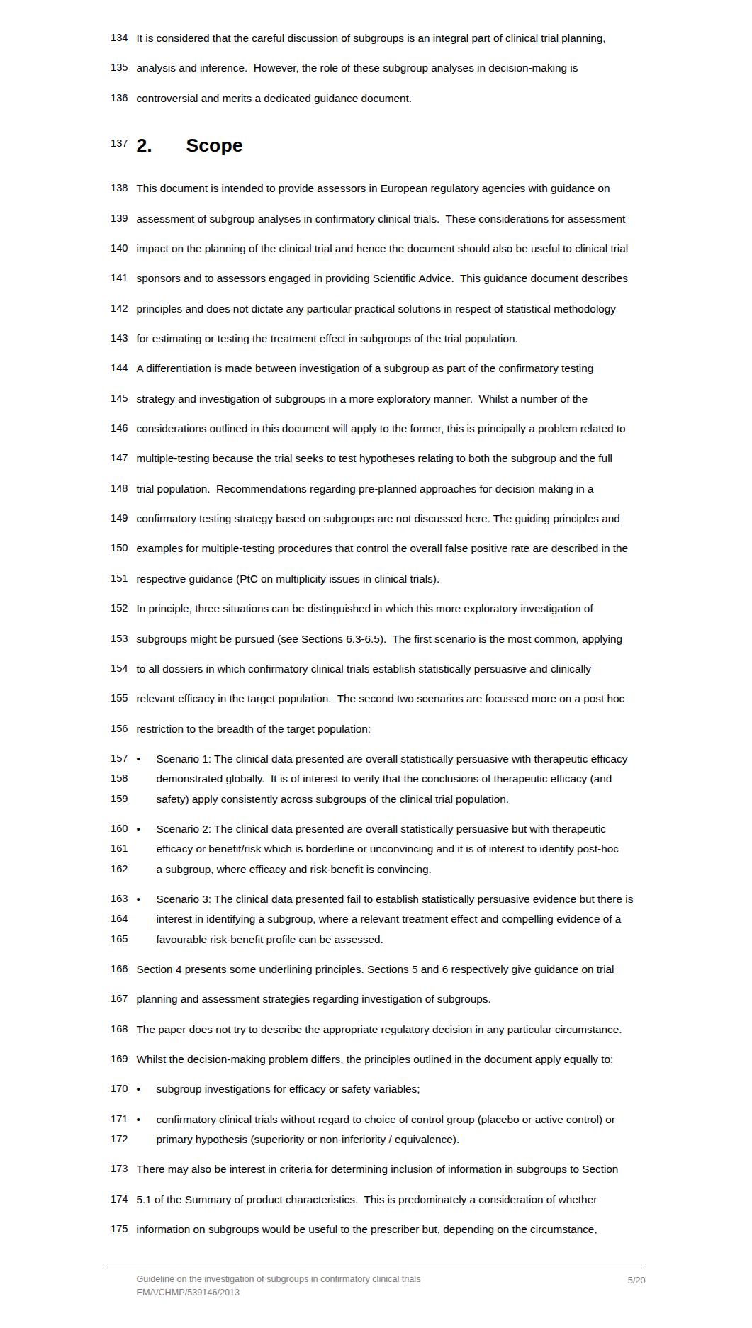134 It is considered that the careful discussion of subgroups is an integral part of clinical trial planning,
135analysis and inference. However, the role of these subgroup analyses in decision-making is
136controversial and merits a dedicated guidance document.
1372. Scope
138 This document is intended to provide assessors in European regulatory agencies with guidance on
139assessment of subgroup analyses in confirmatory clinical trials. These considerations for assessment
140impact on the planning of the clinical trial and hence the document should also be useful to clinical trial
141sponsors and to assessors engaged in providing Scientific Advice. This guidance document describes
142principles and does not dictate any particular practical solutions in respect of statistical methodology
143for estimating or testing the treatment effect in subgroups of the trial population.
144 A differentiation is made between investigation of a subgroup as part of the confirmatory testing
145strategy and investigation of subgroups in a more exploratory manner. Whilst a number of the
146considerations outlined in this document will apply to the former, this is principally a problem related to
147multiple-testing because the trial seeks to test hypotheses relating to both the subgroup and the full
148trial population. Recommendations regarding pre-planned approaches for decision making in a
149confirmatory testing strategy based on subgroups are not discussed here. The guiding principles and
150examples for multiple-testing procedures that control the overall false positive rate are described in the
151respective guidance (PtC on multiplicity issues in clinical trials).
152 In principle, three situations can be distinguished in which this more exploratory investigation of
153subgroups might be pursued (see Sections 6.3-6.5). The first scenario is the most common, applying
154to all dossiers in which confirmatory clinical trials establish statistically persuasive and clinically
155relevant efficacy in the target population. The second two scenarios are focussed more on a post hoc
156restriction to the breadth of the target population:
157• Scenario 1: The clinical data presented are overall statistically persuasive with therapeutic efficacy 158demonstrated globally. It is of interest to verify that the conclusions of therapeutic efficacy (and 159safety) apply consistently across subgroups of the clinical trial population.
160• Scenario 2: The clinical data presented are overall statistically persuasive but with therapeutic 161efficacy or benefit/risk which is borderline or unconvincing and it is of interest to identify post-hoc 162a subgroup, where efficacy and risk-benefit is convincing.
163• Scenario 3: The clinical data presented fail to establish statistically persuasive evidence but there is 164interest in identifying a subgroup, where a relevant treatment effect and compelling evidence of a 165favourable risk-benefit profile can be assessed.
166 Section 4 presents some underlining principles. Sections 5 and 6 respectively give guidance on trial
167planning and assessment strategies regarding investigation of subgroups.
168 The paper does not try to describe the appropriate regulatory decision in any particular circumstance.
169 Whilst the decision-making problem differs, the principles outlined in the document apply equally to:
170• subgroup investigations for efficacy or safety variables;
171• confirmatory clinical trials without regard to choice of control group (placebo or active control) or 172primary hypothesis (superiority or non-inferiority / equivalence).
173 There may also be interest in criteria for determining inclusion of information in subgroups to Section
1745.1 of the Summary of product characteristics. This is predominately a consideration of whether
175information on subgroups would be useful to the prescriber but, depending on the circumstance,
Guideline on the investigation of subgroups in confirmatory clinical trials
EMA/CHMP/539146/2013
5/20